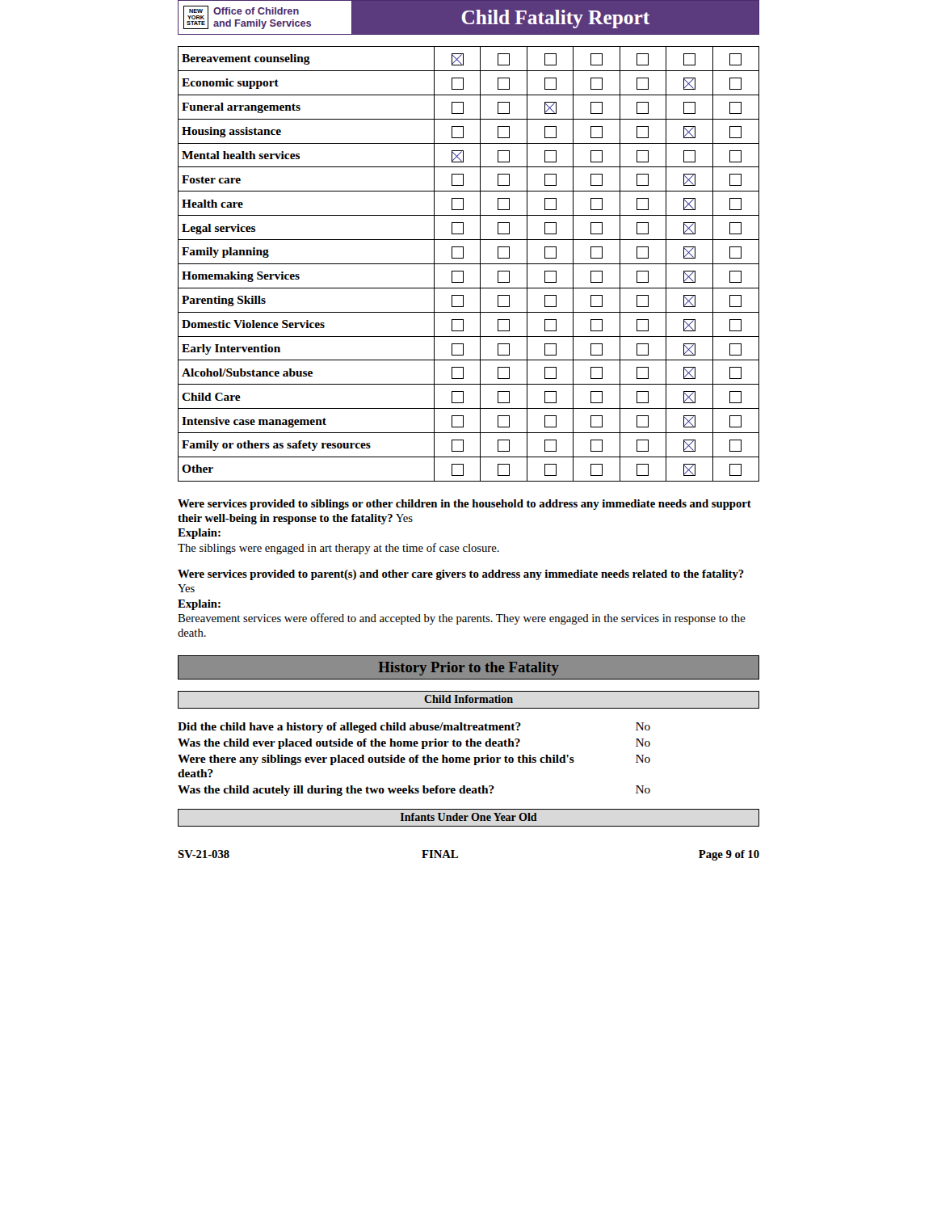NEW
YORK
STATE
Office of Children
and Family Services
Child Fatality Report
| Bereavement counseling | | | | | | | |
| Economic support | | | | | | | |
| Funeral arrangements | | | | | | | |
| Housing assistance | | | | | | | |
| Mental health services | | | | | | | |
| Foster care | | | | | | | |
| Health care | | | | | | | |
| Legal services | | | | | | | |
| Family planning | | | | | | | |
| Homemaking Services | | | | | | | |
| Parenting Skills | | | | | | | |
| Domestic Violence Services | | | | | | | |
| Early Intervention | | | | | | | |
| Alcohol/Substance abuse | | | | | | | |
| Child Care | | | | | | | |
| Intensive case management | | | | | | | |
| Family or others as safety resources | | | | | | | |
| Other | | | | | | | |
Were services provided to siblings or other children in the household to address any immediate needs and support their well-being in response to the fatality? Yes
Explain:
The siblings were engaged in art therapy at the time of case closure.
Were services provided to parent(s) and other care givers to address any immediate needs related to the fatality? Yes
Explain:
Bereavement services were offered to and accepted by the parents. They were engaged in the services in response to the death.
History Prior to the Fatality
Child Information
| Did the child have a history of alleged child abuse/maltreatment? | No |
| Was the child ever placed outside of the home prior to the death? | No |
| Were there any siblings ever placed outside of the home prior to this child's death? | No |
| Was the child acutely ill during the two weeks before death? | No |
Infants Under One Year Old
SV-21-038
FINAL
Page 9 of 10